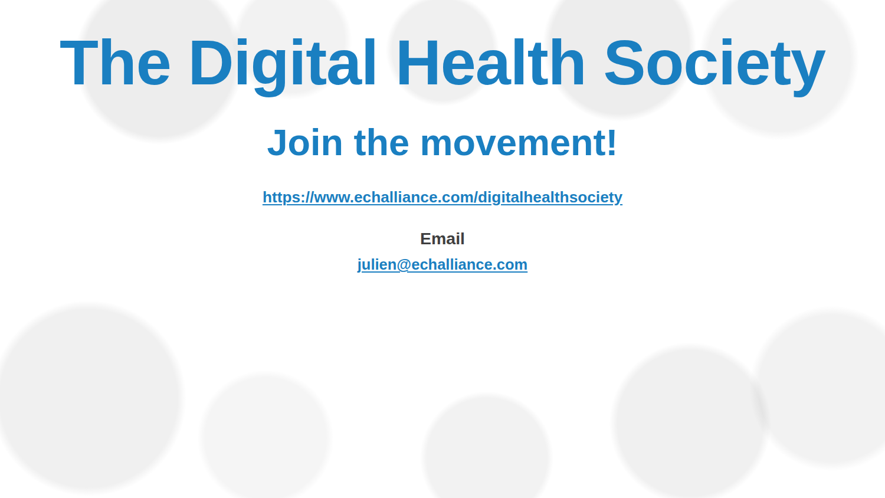The Digital Health Society
Join the movement!
https://www.echalliance.com/digitalhealthsociety
Email
julien@echalliance.com